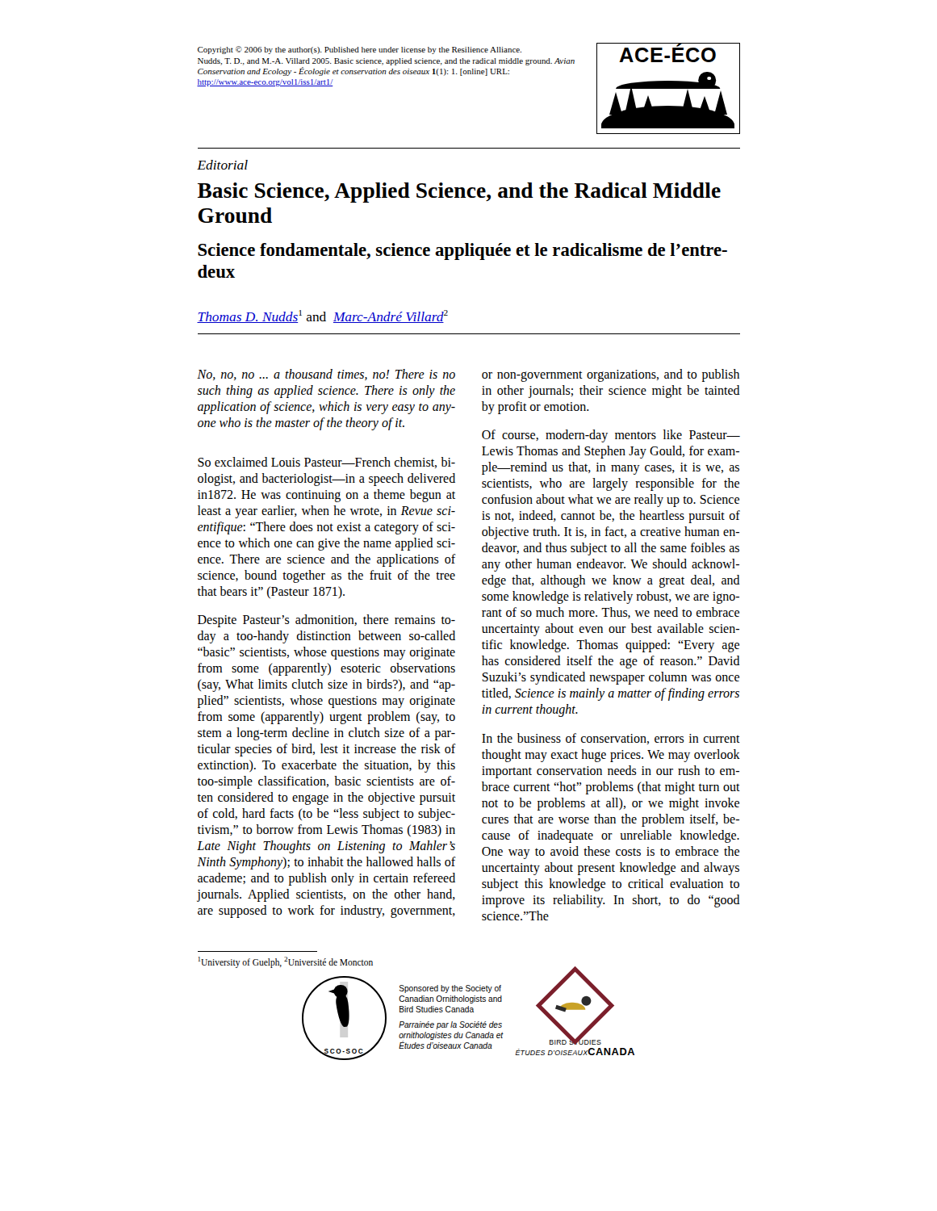Copyright © 2006 by the author(s). Published here under license by the Resilience Alliance.
Nudds, T. D., and M.-A. Villard 2005. Basic science, applied science, and the radical middle ground. Avian Conservation and Ecology - Écologie et conservation des oiseaux 1(1): 1. [online] URL:
http://www.ace-eco.org/vol1/iss1/art1/
ACE-ÉCO
Editorial
Basic Science, Applied Science, and the Radical Middle Ground
Science fondamentale, science appliquée et le radicalisme de l’entre-deux
Thomas D. Nudds1 and Marc-André Villard2
No, no, no ... a thousand times, no! There is no such thing as applied science. There is only the application of science, which is very easy to anyone who is the master of the theory of it.
So exclaimed Louis Pasteur—French chemist, biologist, and bacteriologist—in a speech delivered in1872. He was continuing on a theme begun at least a year earlier, when he wrote, in Revue scientifique: “There does not exist a category of science to which one can give the name applied science. There are science and the applications of science, bound together as the fruit of the tree that bears it” (Pasteur 1871).
Despite Pasteur’s admonition, there remains today a too-handy distinction between so-called “basic” scientists, whose questions may originate from some (apparently) esoteric observations (say, What limits clutch size in birds?), and “applied” scientists, whose questions may originate from some (apparently) urgent problem (say, to stem a long-term decline in clutch size of a particular species of bird, lest it increase the risk of extinction). To exacerbate the situation, by this too-simple classification, basic scientists are often considered to engage in the objective pursuit of cold, hard facts (to be “less subject to subjectivism,” to borrow from Lewis Thomas (1983) in Late Night Thoughts on Listening to Mahler’s Ninth Symphony); to inhabit the hallowed halls of academe; and to publish only in certain refereed journals. Applied scientists, on the other hand, are supposed to work for industry, government, or non-government organizations, and to publish in other journals; their science might be tainted by profit or emotion.
Of course, modern-day mentors like Pasteur—Lewis Thomas and Stephen Jay Gould, for example—remind us that, in many cases, it is we, as scientists, who are largely responsible for the confusion about what we are really up to. Science is not, indeed, cannot be, the heartless pursuit of objective truth. It is, in fact, a creative human endeavor, and thus subject to all the same foibles as any other human endeavor. We should acknowledge that, although we know a great deal, and some knowledge is relatively robust, we are ignorant of so much more. Thus, we need to embrace uncertainty about even our best available scientific knowledge. Thomas quipped: “Every age has considered itself the age of reason.” David Suzuki’s syndicated newspaper column was once titled, Science is mainly a matter of finding errors in current thought.
In the business of conservation, errors in current thought may exact huge prices. We may overlook important conservation needs in our rush to embrace current “hot” problems (that might turn out not to be problems at all), or we might invoke cures that are worse than the problem itself, because of inadequate or unreliable knowledge. One way to avoid these costs is to embrace the uncertainty about present knowledge and always subject this knowledge to critical evaluation to improve its reliability. In short, to do “good science.”The
1University of Guelph, 2Université de Moncton
SCO-SOC
Sponsored by the Society of
Canadian Ornithologists and
Bird Studies Canada Parrainée par la Société des
ornithologistes du Canada et
Études d’oiseaux Canada
BIRD STUDIES
ÉTUDES D’OISEAUX CANADA